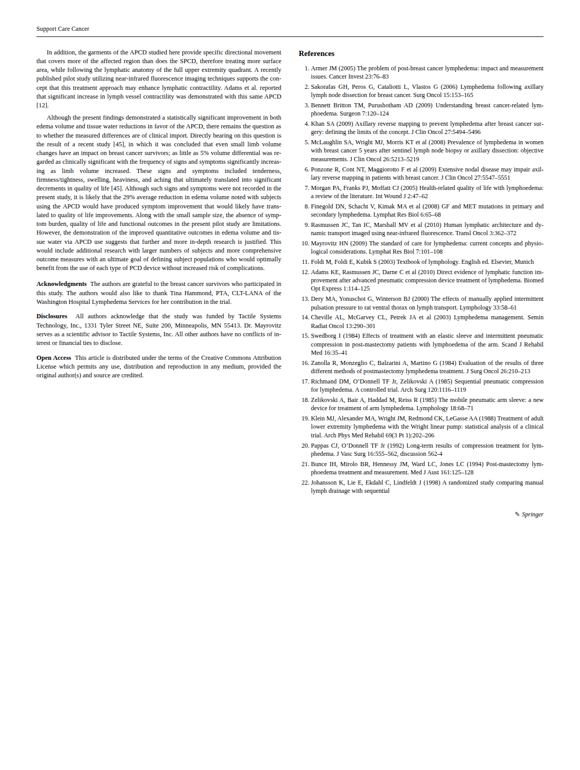Support Care Cancer
In addition, the garments of the APCD studied here provide specific directional movement that covers more of the affected region than does the SPCD, therefore treating more surface area, while following the lymphatic anatomy of the full upper extremity quadrant. A recently published pilot study utilizing near-infrared fluorescence imaging techniques supports the concept that this treatment approach may enhance lymphatic contractility. Adams et al. reported that significant increase in lymph vessel contractility was demonstrated with this same APCD [12].
Although the present findings demonstrated a statistically significant improvement in both edema volume and tissue water reductions in favor of the APCD, there remains the question as to whether the measured differences are of clinical import. Directly bearing on this question is the result of a recent study [45], in which it was concluded that even small limb volume changes have an impact on breast cancer survivors; as little as 5% volume differential was regarded as clinically significant with the frequency of signs and symptoms significantly increasing as limb volume increased. These signs and symptoms included tenderness, firmness/tightness, swelling, heaviness, and aching that ultimately translated into significant decrements in quality of life [45]. Although such signs and symptoms were not recorded in the present study, it is likely that the 29% average reduction in edema volume noted with subjects using the APCD would have produced symptom improvement that would likely have translated to quality of life improvements. Along with the small sample size, the absence of symptom burden, quality of life and functional outcomes in the present pilot study are limitations. However, the demonstration of the improved quantitative outcomes in edema volume and tissue water via APCD use suggests that further and more in-depth research is justified. This would include additional research with larger numbers of subjects and more comprehensive outcome measures with an ultimate goal of defining subject populations who would optimally benefit from the use of each type of PCD device without increased risk of complications.
Acknowledgments The authors are grateful to the breast cancer survivors who participated in this study. The authors would also like to thank Tina Hammond, PTA, CLT-LANA of the Washington Hospital Lymphedema Services for her contribution in the trial.
Disclosures All authors acknowledge that the study was funded by Tactile Systems Technology, Inc., 1331 Tyler Street NE, Suite 200, Minneapolis, MN 55413. Dr. Mayrovitz serves as a scientific advisor to Tactile Systems, Inc. All other authors have no conflicts of interest or financial ties to disclose.
Open Access This article is distributed under the terms of the Creative Commons Attribution License which permits any use, distribution and reproduction in any medium, provided the original author(s) and source are credited.
References
Armer JM (2005) The problem of post-breast cancer lymphedema: impact and measurement issues. Cancer Invest 23:76–83
Sakorafas GH, Peros G, Cataliotti L, Vlastos G (2006) Lymphedema following axillary lymph node dissection for breast cancer. Surg Oncol 15:153–165
Bennett Britton TM, Purushotham AD (2009) Understanding breast cancer-related lymphoedema. Surgeon 7:120–124
Khan SA (2009) Axillary reverse mapping to prevent lymphedema after breast cancer surgery: defining the limits of the concept. J Clin Oncol 27:5494–5496
McLaughlin SA, Wright MJ, Morris KT et al (2008) Prevalence of lymphedema in women with breast cancer 5 years after sentinel lymph node biopsy or axillary dissection: objective measurements. J Clin Oncol 26:5213–5219
Ponzone R, Cont NT, Maggiorotto F et al (2009) Extensive nodal disease may impair axillary reverse mapping in patients with breast cancer. J Clin Oncol 27:5547–5551
Morgan PA, Franks PJ, Moffatt CJ (2005) Health-related quality of life with lymphoedema: a review of the literature. Int Wound J 2:47–62
Finegold DN, Schacht V, Kimak MA et al (2008) GF and MET mutations in primary and secondary lymphedema. Lymphat Res Biol 6:65–68
Rasmussen JC, Tan IC, Marshall MV et al (2010) Human lymphatic architecture and dynamic transport imaged using near-infrared fluorescence. Transl Oncol 3:362–372
Mayrovitz HN (2009) The standard of care for lymphedema: current concepts and physiological considerations. Lymphat Res Biol 7:101–108
Foldi M, Foldi E, Kubik S (2003) Textbook of lymphology. English ed. Elsevier, Munich
Adams KE, Rasmussen JC, Darne C et al (2010) Direct evidence of lymphatic function improvement after advanced pneumatic compression device treatment of lymphedema. Biomed Opt Express 1:114–125
Dery MA, Yonuschot G, Winterson BJ (2000) The effects of manually applied intermittent pulsation pressure to rat ventral thorax on lymph transport. Lymphology 33:58–61
Cheville AL, McGarvey CL, Petrek JA et al (2003) Lymphedema management. Semin Radiat Oncol 13:290–301
Swedborg I (1984) Effects of treatment with an elastic sleeve and intermittent pneumatic compression in post-mastectomy patients with lymphoedema of the arm. Scand J Rehabil Med 16:35–41
Zanolla R, Monzeglio C, Balzarini A, Martino G (1984) Evaluation of the results of three different methods of postmastectomy lymphedema treatment. J Surg Oncol 26:210–213
Richmand DM, O’Donnell TF Jr, Zelikovski A (1985) Sequential pneumatic compression for lymphedema. A controlled trial. Arch Surg 120:1116–1119
Zelikovski A, Bair A, Haddad M, Reiss R (1985) The mobile pneumatic arm sleeve: a new device for treatment of arm lymphedema. Lymphology 18:68–71
Klein MJ, Alexander MA, Wright JM, Redmond CK, LeGasse AA (1988) Treatment of adult lower extremity lymphedema with the Wright linear pump: statistical analysis of a clinical trial. Arch Phys Med Rehabil 69(3 Pt 1):202–206
Pappas CJ, O’Donnell TF Jr (1992) Long-term results of compression treatment for lymphedema. J Vasc Surg 16:555–562, discussion 562-4
Bunce IH, Mirolo BR, Hennessy JM, Ward LC, Jones LC (1994) Post-mastectomy lymphoedema treatment and measurement. Med J Aust 161:125–128
Johansson K, Lie E, Ekdahl C, Lindfeldt J (1998) A randomized study comparing manual lymph drainage with sequential
✎Springer